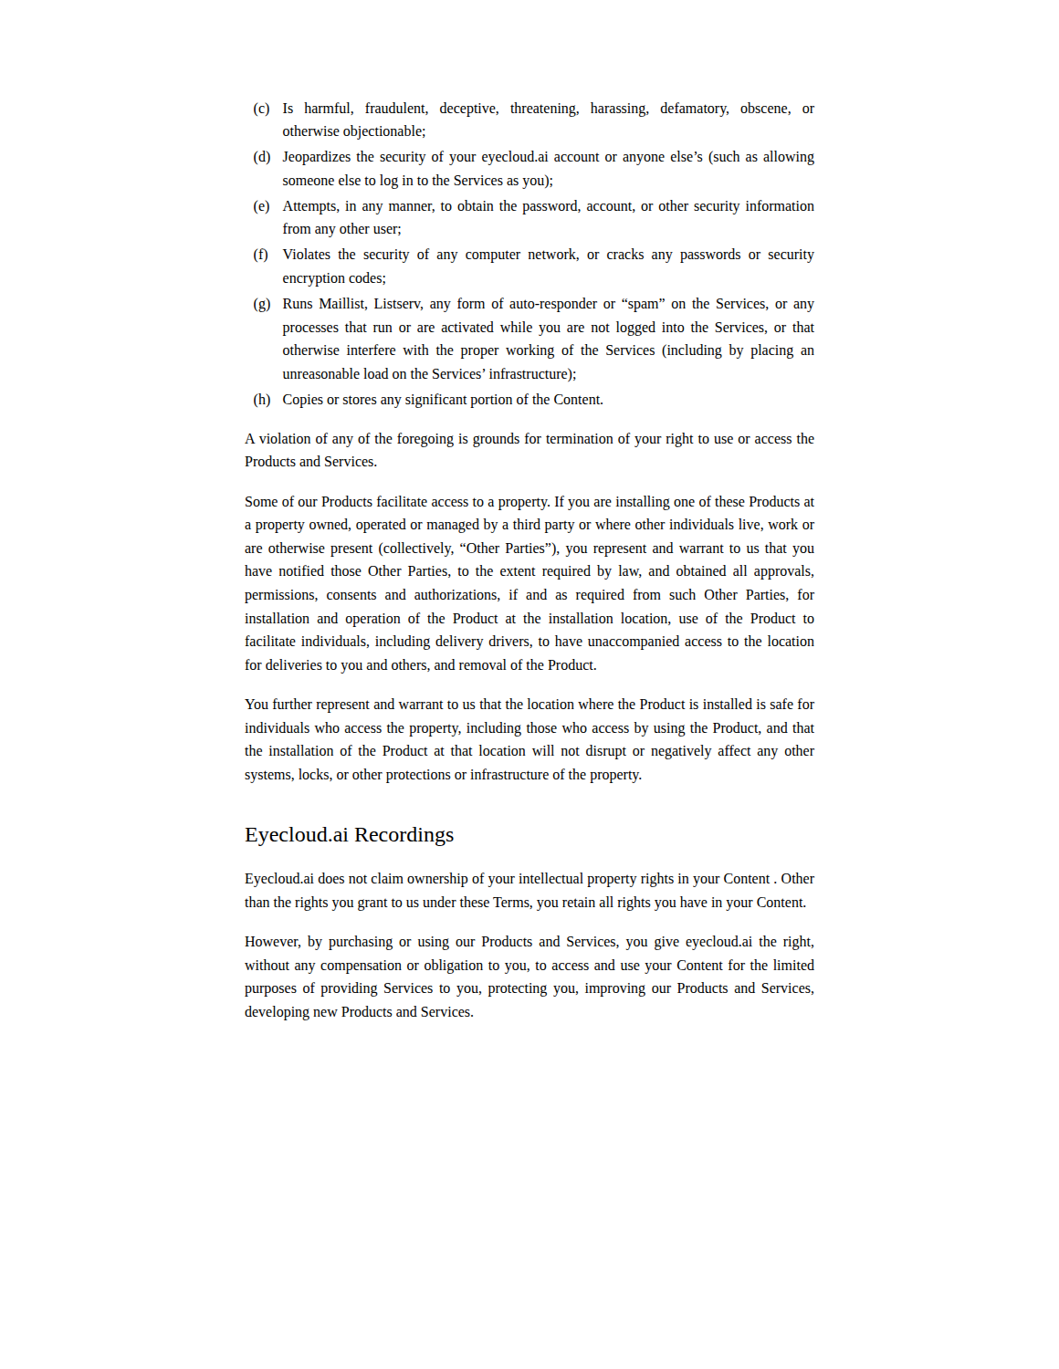(c) Is harmful, fraudulent, deceptive, threatening, harassing, defamatory, obscene, or otherwise objectionable;
(d) Jeopardizes the security of your eyecloud.ai account or anyone else’s (such as allowing someone else to log in to the Services as you);
(e) Attempts, in any manner, to obtain the password, account, or other security information from any other user;
(f) Violates the security of any computer network, or cracks any passwords or security encryption codes;
(g) Runs Maillist, Listserv, any form of auto-responder or “spam” on the Services, or any processes that run or are activated while you are not logged into the Services, or that otherwise interfere with the proper working of the Services (including by placing an unreasonable load on the Services’ infrastructure);
(h) Copies or stores any significant portion of the Content.
A violation of any of the foregoing is grounds for termination of your right to use or access the Products and Services.
Some of our Products facilitate access to a property. If you are installing one of these Products at a property owned, operated or managed by a third party or where other individuals live, work or are otherwise present (collectively, “Other Parties”), you represent and warrant to us that you have notified those Other Parties, to the extent required by law, and obtained all approvals, permissions, consents and authorizations, if and as required from such Other Parties, for installation and operation of the Product at the installation location, use of the Product to facilitate individuals, including delivery drivers, to have unaccompanied access to the location for deliveries to you and others, and removal of the Product.
You further represent and warrant to us that the location where the Product is installed is safe for individuals who access the property, including those who access by using the Product, and that the installation of the Product at that location will not disrupt or negatively affect any other systems, locks, or other protections or infrastructure of the property.
Eyecloud.ai Recordings
Eyecloud.ai does not claim ownership of your intellectual property rights in your Content . Other than the rights you grant to us under these Terms, you retain all rights you have in your Content.
However, by purchasing or using our Products and Services, you give eyecloud.ai the right, without any compensation or obligation to you, to access and use your Content for the limited purposes of providing Services to you, protecting you, improving our Products and Services, developing new Products and Services.